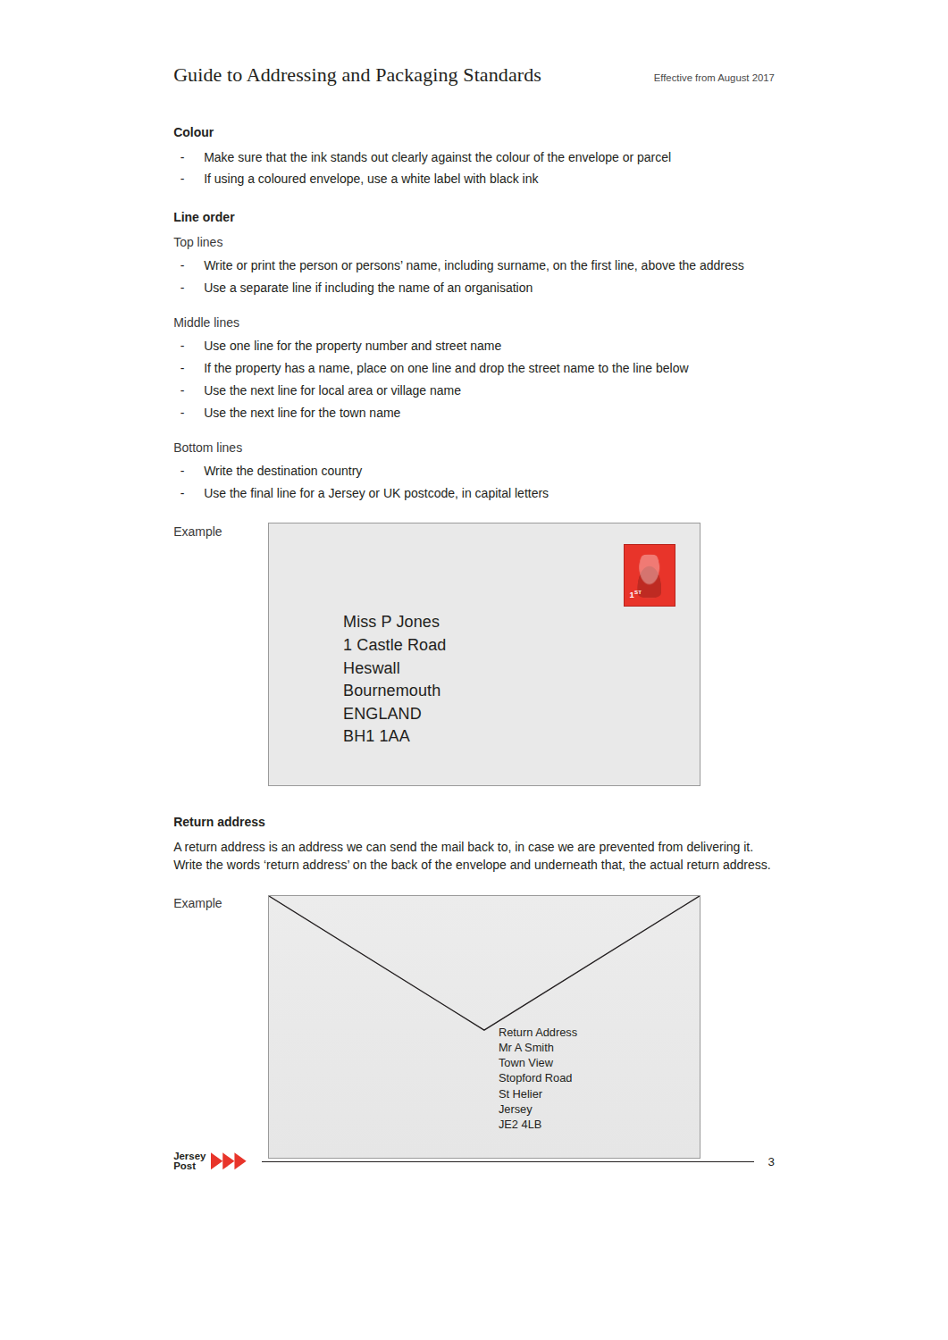Guide to Addressing and Packaging Standards
Effective from August 2017
Colour
Make sure that the ink stands out clearly against the colour of the envelope or parcel
If using a coloured envelope, use a white label with black ink
Line order
Top lines
Write or print the person or persons’ name, including surname, on the first line, above the address
Use a separate line if including the name of an organisation
Middle lines
Use one line for the property number and street name
If the property has a name, place on one line and drop the street name to the line below
Use the next line for local area or village name
Use the next line for the town name
Bottom lines
Write the destination country
Use the final line for a Jersey or UK postcode, in capital letters
Example
1ST
Miss P Jones
1 Castle Road
Heswall
Bournemouth
ENGLAND
BH1 1AA
Return address
A return address is an address we can send the mail back to, in case we are prevented from delivering it. Write the words ‘return address’ on the back of the envelope and underneath that, the actual return address.
Example
Return Address
Mr A Smith
Town View
Stopford Road
St Helier
Jersey
JE2 4LB
Jersey
Post
3